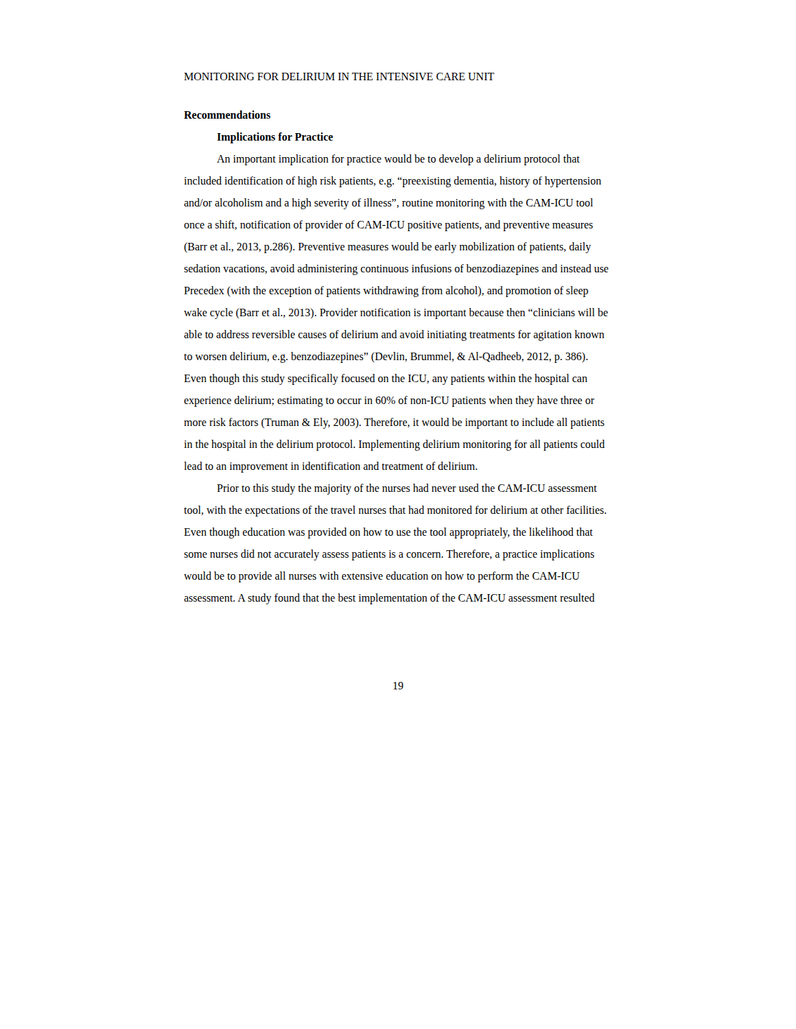MONITORING FOR DELIRIUM IN THE INTENSIVE CARE UNIT
Recommendations
Implications for Practice
An important implication for practice would be to develop a delirium protocol that included identification of high risk patients, e.g. “preexisting dementia, history of hypertension and/or alcoholism and a high severity of illness”, routine monitoring with the CAM-ICU tool once a shift, notification of provider of CAM-ICU positive patients, and preventive measures (Barr et al., 2013, p.286). Preventive measures would be early mobilization of patients, daily sedation vacations, avoid administering continuous infusions of benzodiazepines and instead use Precedex (with the exception of patients withdrawing from alcohol), and promotion of sleep wake cycle (Barr et al., 2013). Provider notification is important because then “clinicians will be able to address reversible causes of delirium and avoid initiating treatments for agitation known to worsen delirium, e.g. benzodiazepines” (Devlin, Brummel, & Al-Qadheeb, 2012, p. 386). Even though this study specifically focused on the ICU, any patients within the hospital can experience delirium; estimating to occur in 60% of non-ICU patients when they have three or more risk factors (Truman & Ely, 2003). Therefore, it would be important to include all patients in the hospital in the delirium protocol. Implementing delirium monitoring for all patients could lead to an improvement in identification and treatment of delirium.
Prior to this study the majority of the nurses had never used the CAM-ICU assessment tool, with the expectations of the travel nurses that had monitored for delirium at other facilities. Even though education was provided on how to use the tool appropriately, the likelihood that some nurses did not accurately assess patients is a concern. Therefore, a practice implications would be to provide all nurses with extensive education on how to perform the CAM-ICU assessment. A study found that the best implementation of the CAM-ICU assessment resulted
19